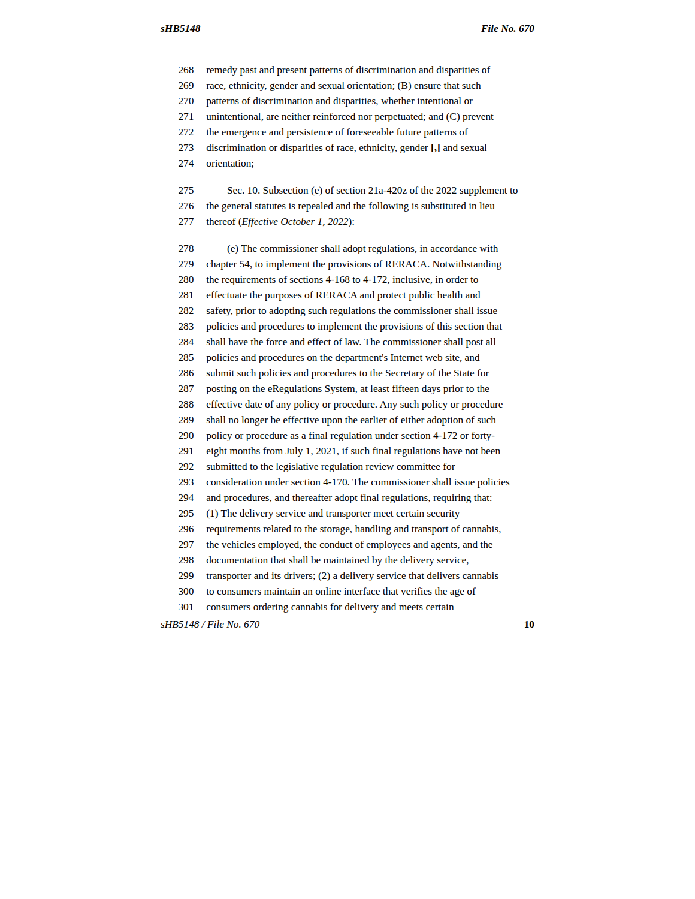sHB5148 File No. 670
268 remedy past and present patterns of discrimination and disparities of
269 race, ethnicity, gender and sexual orientation; (B) ensure that such
270 patterns of discrimination and disparities, whether intentional or
271 unintentional, are neither reinforced nor perpetuated; and (C) prevent
272 the emergence and persistence of foreseeable future patterns of
273 discrimination or disparities of race, ethnicity, gender [,] and sexual
274 orientation;
275 Sec. 10. Subsection (e) of section 21a-420z of the 2022 supplement to
276 the general statutes is repealed and the following is substituted in lieu
277 thereof (Effective October 1, 2022):
278(e) The commissioner shall adopt regulations, in accordance with
279 chapter 54, to implement the provisions of RERACA. Notwithstanding
280 the requirements of sections 4-168 to 4-172, inclusive, in order to
281 effectuate the purposes of RERACA and protect public health and
282 safety, prior to adopting such regulations the commissioner shall issue
283 policies and procedures to implement the provisions of this section that
284 shall have the force and effect of law. The commissioner shall post all
285 policies and procedures on the department's Internet web site, and
286 submit such policies and procedures to the Secretary of the State for
287 posting on the eRegulations System, at least fifteen days prior to the
288 effective date of any policy or procedure. Any such policy or procedure
289 shall no longer be effective upon the earlier of either adoption of such
290 policy or procedure as a final regulation under section 4-172 or forty-
291 eight months from July 1, 2021, if such final regulations have not been
292 submitted to the legislative regulation review committee for
293 consideration under section 4-170. The commissioner shall issue policies
294 and procedures, and thereafter adopt final regulations, requiring that:
295(1) The delivery service and transporter meet certain security
296 requirements related to the storage, handling and transport of cannabis,
297 the vehicles employed, the conduct of employees and agents, and the
298 documentation that shall be maintained by the delivery service,
299 transporter and its drivers; (2) a delivery service that delivers cannabis
300 to consumers maintain an online interface that verifies the age of
301 consumers ordering cannabis for delivery and meets certain
sHB5148 / File No. 670 10